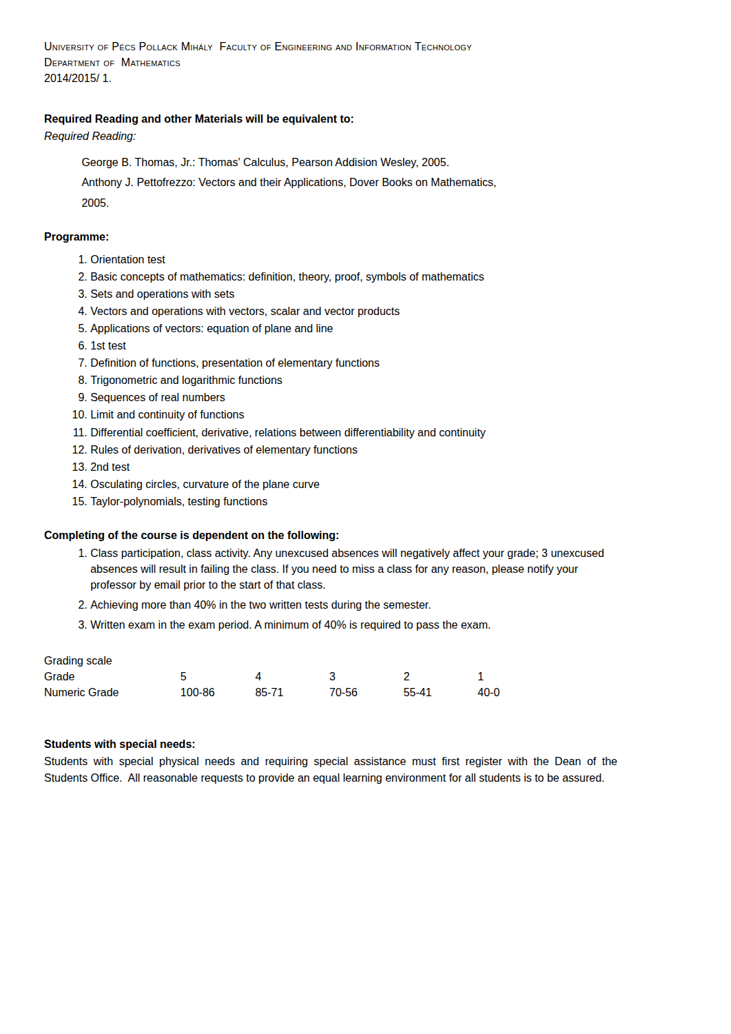University of Pécs Pollack Mihály Faculty of Engineering and Information Technology
Department of Mathematics
2014/2015/ 1.
Required Reading and other Materials will be equivalent to:
Required Reading:
George B. Thomas, Jr.: Thomas' Calculus, Pearson Addision Wesley, 2005.
Anthony J. Pettofrezzo: Vectors and their Applications, Dover Books on Mathematics,
2005.
Programme:
Orientation test
Basic concepts of mathematics: definition, theory, proof, symbols of mathematics
Sets and operations with sets
Vectors and operations with vectors, scalar and vector products
Applications of vectors: equation of plane and line
1st test
Definition of functions, presentation of elementary functions
Trigonometric and logarithmic functions
Sequences of real numbers
Limit and continuity of functions
Differential coefficient, derivative, relations between differentiability and continuity
Rules of derivation, derivatives of elementary functions
2nd test
Osculating circles, curvature of the plane curve
Taylor-polynomials, testing functions
Completing of the course is dependent on the following:
Class participation, class activity. Any unexcused absences will negatively affect your grade; 3 unexcused absences will result in failing the class. If you need to miss a class for any reason, please notify your professor by email prior to the start of that class.
Achieving more than 40% in the two written tests during the semester.
Written exam in the exam period. A minimum of 40% is required to pass the exam.
Grading scale
| Grade | 5 | 4 | 3 | 2 | 1 |
| Numeric Grade | 100-86 | 85-71 | 70-56 | 55-41 | 40-0 |
Students with special needs:
Students with special physical needs and requiring special assistance must first register with the Dean of the Students Office. All reasonable requests to provide an equal learning environment for all students is to be assured.